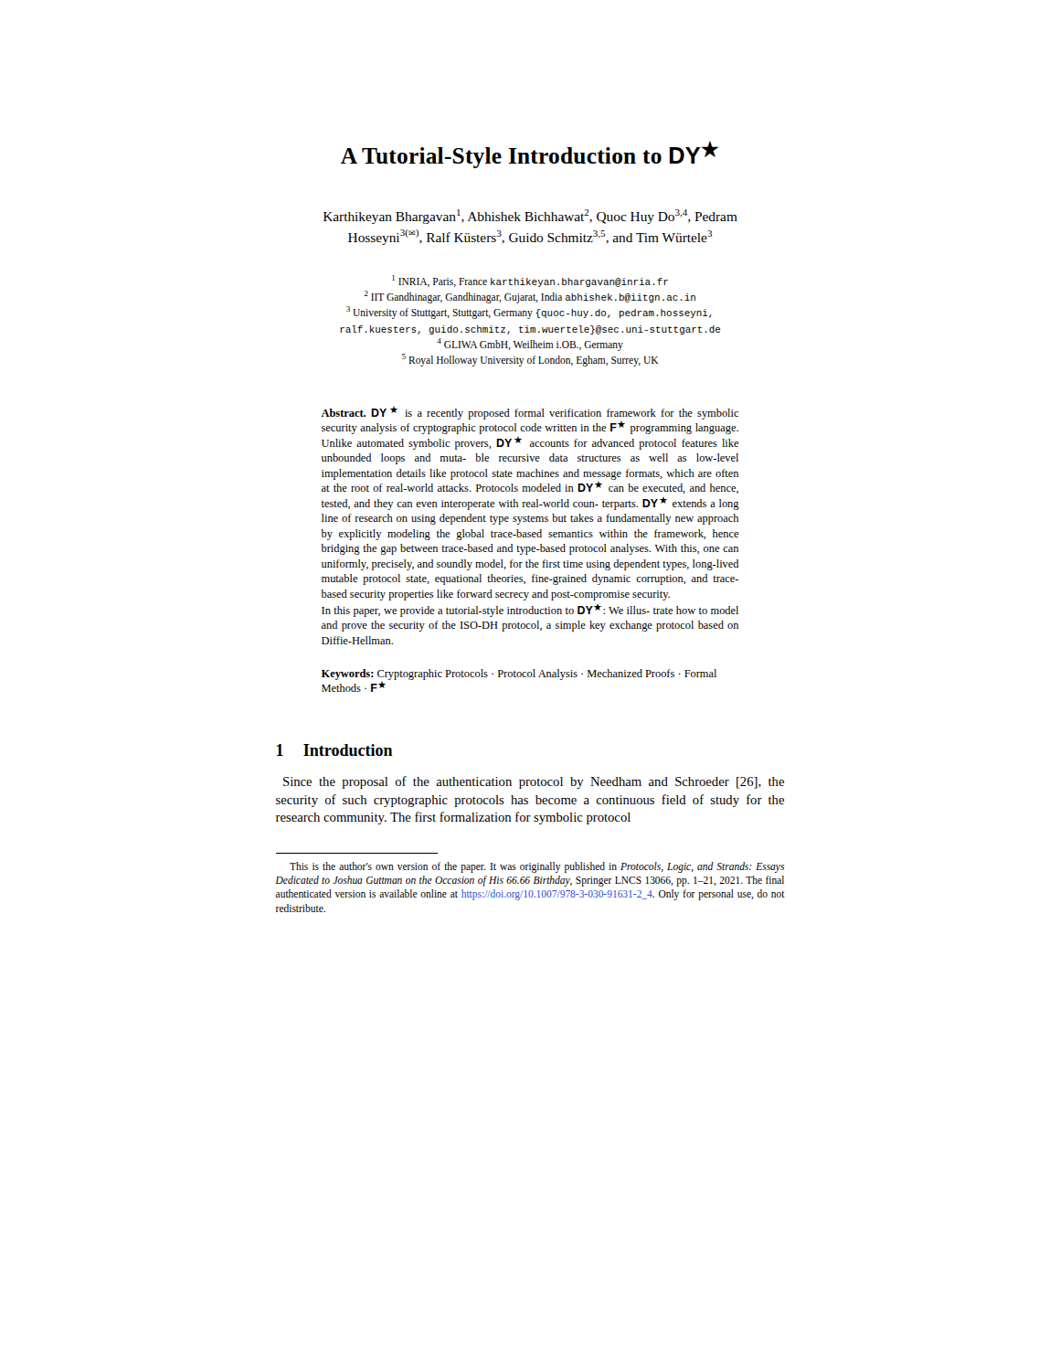A Tutorial-Style Introduction to DY★
Karthikeyan Bhargavan1, Abhishek Bichhawat2, Quoc Huy Do3,4, Pedram
Hosseyni3(✉), Ralf Küsters3, Guido Schmitz3,5, and Tim Würtele3
1 INRIA, Paris, France karthikeyan.bhargavan@inria.fr
2 IIT Gandhinagar, Gandhinagar, Gujarat, India abhishek.b@iitgn.ac.in
3 University of Stuttgart, Stuttgart, Germany {quoc-huy.do, pedram.hosseyni,
ralf.kuesters, guido.schmitz, tim.wuertele}@sec.uni-stuttgart.de
4 GLIWA GmbH, Weilheim i.OB., Germany
5 Royal Holloway University of London, Egham, Surrey, UK
Abstract. DY★ is a recently proposed formal verification framework for the symbolic security analysis of cryptographic protocol code written in the F★ programming language. Unlike automated symbolic provers, DY★ accounts for advanced protocol features like unbounded loops and muta- ble recursive data structures as well as low-level implementation details like protocol state machines and message formats, which are often at the root of real-world attacks. Protocols modeled in DY★ can be executed, and hence, tested, and they can even interoperate with real-world coun- terparts. DY★ extends a long line of research on using dependent type systems but takes a fundamentally new approach by explicitly modeling the global trace-based semantics within the framework, hence bridging the gap between trace-based and type-based protocol analyses. With this, one can uniformly, precisely, and soundly model, for the first time using dependent types, long-lived mutable protocol state, equational theories, fine-grained dynamic corruption, and trace-based security properties like forward secrecy and post-compromise security.
In this paper, we provide a tutorial-style introduction to DY★: We illus- trate how to model and prove the security of the ISO-DH protocol, a simple key exchange protocol based on Diffie-Hellman.
Keywords: Cryptographic Protocols · Protocol Analysis · Mechanized Proofs · Formal Methods · F★
1 Introduction
Since the proposal of the authentication protocol by Needham and Schroeder [26], the security of such cryptographic protocols has become a continuous field of study for the research community. The first formalization for symbolic protocol
This is the author's own version of the paper. It was originally published in Protocols, Logic, and Strands: Essays Dedicated to Joshua Guttman on the Occasion of His 66.66 Birthday, Springer LNCS 13066, pp. 1–21, 2021. The final authenticated version is available online at https://doi.org/10.1007/978-3-030-91631-2_4. Only for personal use, do not redistribute.